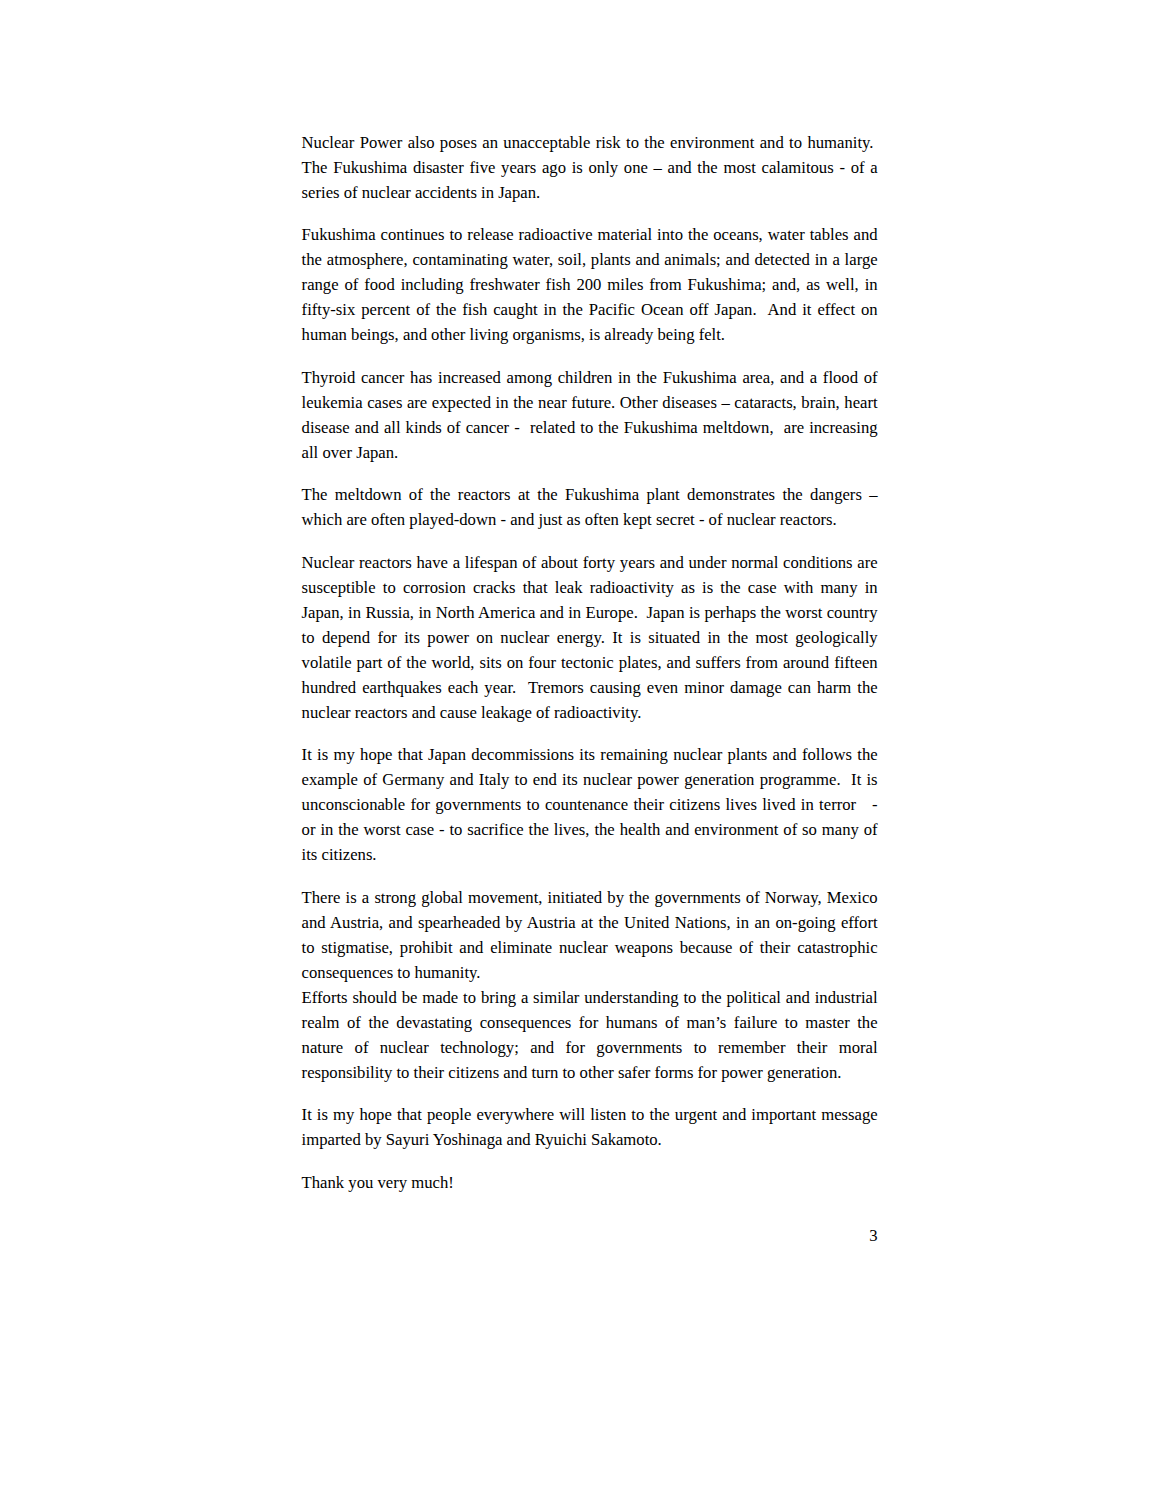Nuclear Power also poses an unacceptable risk to the environment and to humanity. The Fukushima disaster five years ago is only one – and the most calamitous - of a series of nuclear accidents in Japan.
Fukushima continues to release radioactive material into the oceans, water tables and the atmosphere, contaminating water, soil, plants and animals; and detected in a large range of food including freshwater fish 200 miles from Fukushima; and, as well, in fifty-six percent of the fish caught in the Pacific Ocean off Japan. And it effect on human beings, and other living organisms, is already being felt.
Thyroid cancer has increased among children in the Fukushima area, and a flood of leukemia cases are expected in the near future. Other diseases – cataracts, brain, heart disease and all kinds of cancer - related to the Fukushima meltdown, are increasing all over Japan.
The meltdown of the reactors at the Fukushima plant demonstrates the dangers – which are often played-down - and just as often kept secret - of nuclear reactors.
Nuclear reactors have a lifespan of about forty years and under normal conditions are susceptible to corrosion cracks that leak radioactivity as is the case with many in Japan, in Russia, in North America and in Europe. Japan is perhaps the worst country to depend for its power on nuclear energy. It is situated in the most geologically volatile part of the world, sits on four tectonic plates, and suffers from around fifteen hundred earthquakes each year. Tremors causing even minor damage can harm the nuclear reactors and cause leakage of radioactivity.
It is my hope that Japan decommissions its remaining nuclear plants and follows the example of Germany and Italy to end its nuclear power generation programme. It is unconscionable for governments to countenance their citizens lives lived in terror - or in the worst case - to sacrifice the lives, the health and environment of so many of its citizens.
There is a strong global movement, initiated by the governments of Norway, Mexico and Austria, and spearheaded by Austria at the United Nations, in an on-going effort to stigmatise, prohibit and eliminate nuclear weapons because of their catastrophic consequences to humanity.
Efforts should be made to bring a similar understanding to the political and industrial realm of the devastating consequences for humans of man’s failure to master the nature of nuclear technology; and for governments to remember their moral responsibility to their citizens and turn to other safer forms for power generation.
It is my hope that people everywhere will listen to the urgent and important message imparted by Sayuri Yoshinaga and Ryuichi Sakamoto.
Thank you very much!
3